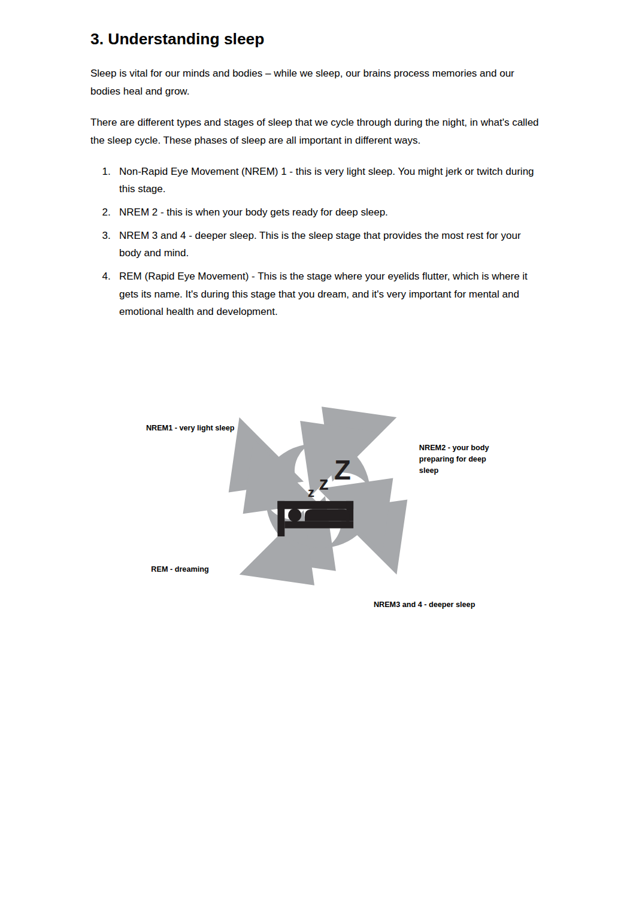3. Understanding sleep
Sleep is vital for our minds and bodies – while we sleep, our brains process memories and our bodies heal and grow.
There are different types and stages of sleep that we cycle through during the night, in what's called the sleep cycle. These phases of sleep are all important in different ways.
Non-Rapid Eye Movement (NREM) 1 - this is very light sleep. You might jerk or twitch during this stage.
NREM 2 - this is when your body gets ready for deep sleep.
NREM 3 and 4 - deeper sleep. This is the sleep stage that provides the most rest for your body and mind.
REM (Rapid Eye Movement) - This is the stage where your eyelids flutter, which is where it gets its name. It's during this stage that you dream, and it's very important for mental and emotional health and development.
The sleep cycle A circular diagram of four arrow-shaped segments labelled NREM1 very light sleep, NREM2 your body preparing for deep sleep, NREM3 and 4 deeper sleep, and REM dreaming, surrounding an icon of a person asleep in bed with Z letters. z z Z NREM1 - very light sleep NREM2 - your body preparing for deep sleep REM - dreaming NREM3 and 4 - deeper sleep